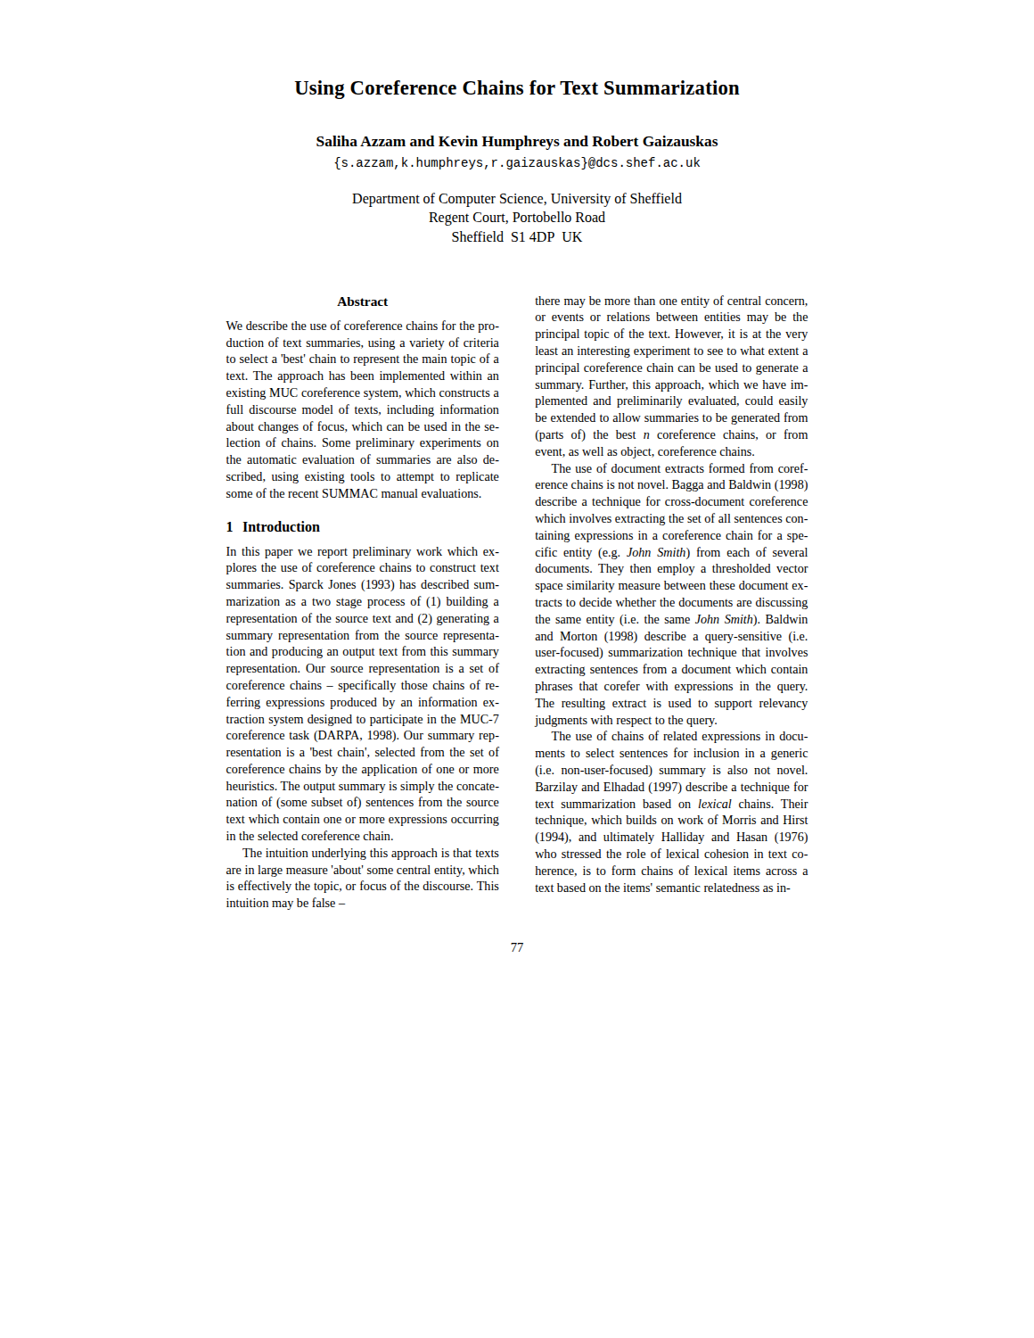Using Coreference Chains for Text Summarization
Saliha Azzam and Kevin Humphreys and Robert Gaizauskas
{s.azzam,k.humphreys,r.gaizauskas}@dcs.shef.ac.uk
Department of Computer Science, University of Sheffield
Regent Court, Portobello Road
Sheffield S1 4DP UK
Abstract
We describe the use of coreference chains for the production of text summaries, using a variety of criteria to select a 'best' chain to represent the main topic of a text. The approach has been implemented within an existing MUC coreference system, which constructs a full discourse model of texts, including information about changes of focus, which can be used in the selection of chains. Some preliminary experiments on the automatic evaluation of summaries are also described, using existing tools to attempt to replicate some of the recent SUMMAC manual evaluations.
1 Introduction
In this paper we report preliminary work which explores the use of coreference chains to construct text summaries. Sparck Jones (1993) has described summarization as a two stage process of (1) building a representation of the source text and (2) generating a summary representation from the source representation and producing an output text from this summary representation. Our source representation is a set of coreference chains – specifically those chains of referring expressions produced by an information extraction system designed to participate in the MUC-7 coreference task (DARPA, 1998). Our summary representation is a 'best chain', selected from the set of coreference chains by the application of one or more heuristics. The output summary is simply the concatenation of (some subset of) sentences from the source text which contain one or more expressions occurring in the selected coreference chain.
The intuition underlying this approach is that texts are in large measure 'about' some central entity, which is effectively the topic, or focus of the discourse. This intuition may be false –
there may be more than one entity of central concern, or events or relations between entities may be the principal topic of the text. However, it is at the very least an interesting experiment to see to what extent a principal coreference chain can be used to generate a summary. Further, this approach, which we have implemented and preliminarily evaluated, could easily be extended to allow summaries to be generated from (parts of) the best n coreference chains, or from event, as well as object, coreference chains.
The use of document extracts formed from coreference chains is not novel. Bagga and Baldwin (1998) describe a technique for cross-document coreference which involves extracting the set of all sentences containing expressions in a coreference chain for a specific entity (e.g. John Smith) from each of several documents. They then employ a thresholded vector space similarity measure between these document extracts to decide whether the documents are discussing the same entity (i.e. the same John Smith). Baldwin and Morton (1998) describe a query-sensitive (i.e. user-focused) summarization technique that involves extracting sentences from a document which contain phrases that corefer with expressions in the query. The resulting extract is used to support relevancy judgments with respect to the query.
The use of chains of related expressions in documents to select sentences for inclusion in a generic (i.e. non-user-focused) summary is also not novel. Barzilay and Elhadad (1997) describe a technique for text summarization based on lexical chains. Their technique, which builds on work of Morris and Hirst (1994), and ultimately Halliday and Hasan (1976) who stressed the role of lexical cohesion in text coherence, is to form chains of lexical items across a text based on the items' semantic relatedness as in-
77